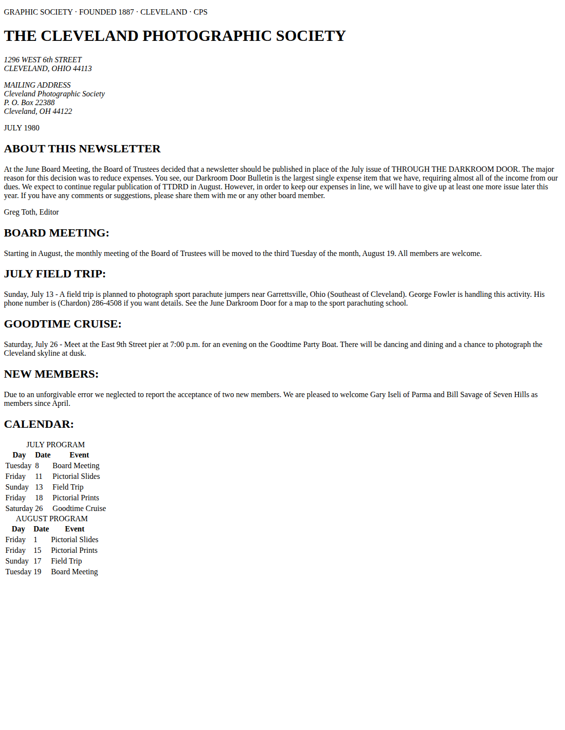GRAPHIC SOCIETY · FOUNDED 1887 · CLEVELAND · CPS
THE CLEVELAND PHOTOGRAPHIC SOCIETY
1296 WEST 6th STREET
CLEVELAND, OHIO 44113
MAILING ADDRESS
Cleveland Photographic Society
P. O. Box 22388
Cleveland, OH 44122
JULY 1980
ABOUT THIS NEWSLETTER
At the June Board Meeting, the Board of Trustees decided that a newsletter should be published in place of the July issue of THROUGH THE DARKROOM DOOR. The major reason for this decision was to reduce expenses. You see, our Darkroom Door Bulletin is the largest single expense item that we have, requiring almost all of the income from our dues. We expect to continue regular publication of TTDRD in August. However, in order to keep our expenses in line, we will have to give up at least one more issue later this year. If you have any comments or suggestions, please share them with me or any other board member.
Greg Toth, Editor
BOARD MEETING:
Starting in August, the monthly meeting of the Board of Trustees will be moved to the third Tuesday of the month, August 19. All members are welcome.
JULY FIELD TRIP:
Sunday, July 13 - A field trip is planned to photograph sport parachute jumpers near Garrettsville, Ohio (Southeast of Cleveland). George Fowler is handling this activity. His phone number is (Chardon) 286-4508 if you want details. See the June Darkroom Door for a map to the sport parachuting school.
GOODTIME CRUISE:
Saturday, July 26 - Meet at the East 9th Street pier at 7:00 p.m. for an evening on the Goodtime Party Boat. There will be dancing and dining and a chance to photograph the Cleveland skyline at dusk.
NEW MEMBERS:
Due to an unforgivable error we neglected to report the acceptance of two new members. We are pleased to welcome Gary Iseli of Parma and Bill Savage of Seven Hills as members since April.
CALENDAR:
JULY PROGRAM
| Day | Date | Event |
| --- | --- | --- |
| Tuesday | 8 | Board Meeting |
| Friday | 11 | Pictorial Slides |
| Sunday | 13 | Field Trip |
| Friday | 18 | Pictorial Prints |
| Saturday | 26 | Goodtime Cruise |
AUGUST PROGRAM
| Day | Date | Event |
| --- | --- | --- |
| Friday | 1 | Pictorial Slides |
| Friday | 15 | Pictorial Prints |
| Sunday | 17 | Field Trip |
| Tuesday | 19 | Board Meeting |